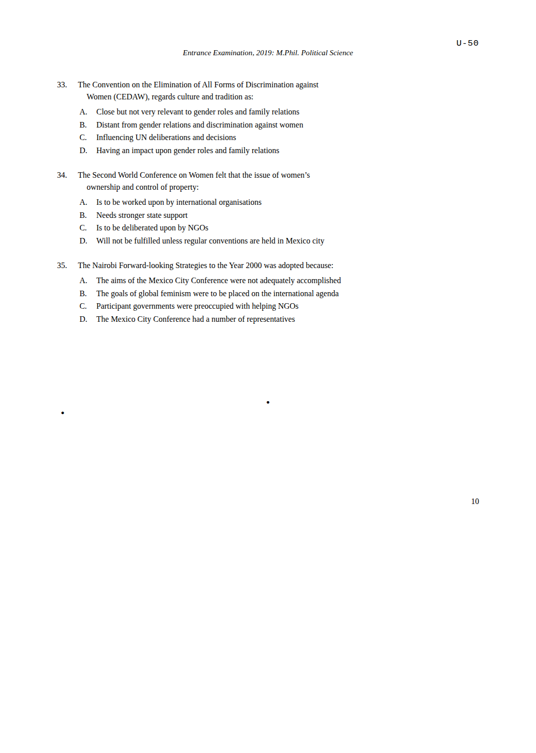U-50
Entrance Examination, 2019: M.Phil. Political Science
33. The Convention on the Elimination of All Forms of Discrimination against Women (CEDAW), regards culture and tradition as:
A. Close but not very relevant to gender roles and family relations
B. Distant from gender relations and discrimination against women
C. Influencing UN deliberations and decisions
D. Having an impact upon gender roles and family relations
34. The Second World Conference on Women felt that the issue of women’s ownership and control of property:
A. Is to be worked upon by international organisations
B. Needs stronger state support
C. Is to be deliberated upon by NGOs
D. Will not be fulfilled unless regular conventions are held in Mexico city
35. The Nairobi Forward-looking Strategies to the Year 2000 was adopted because:
A. The aims of the Mexico City Conference were not adequately accomplished
B. The goals of global feminism were to be placed on the international agenda
C. Participant governments were preoccupied with helping NGOs
D. The Mexico City Conference had a number of representatives
•
•
10